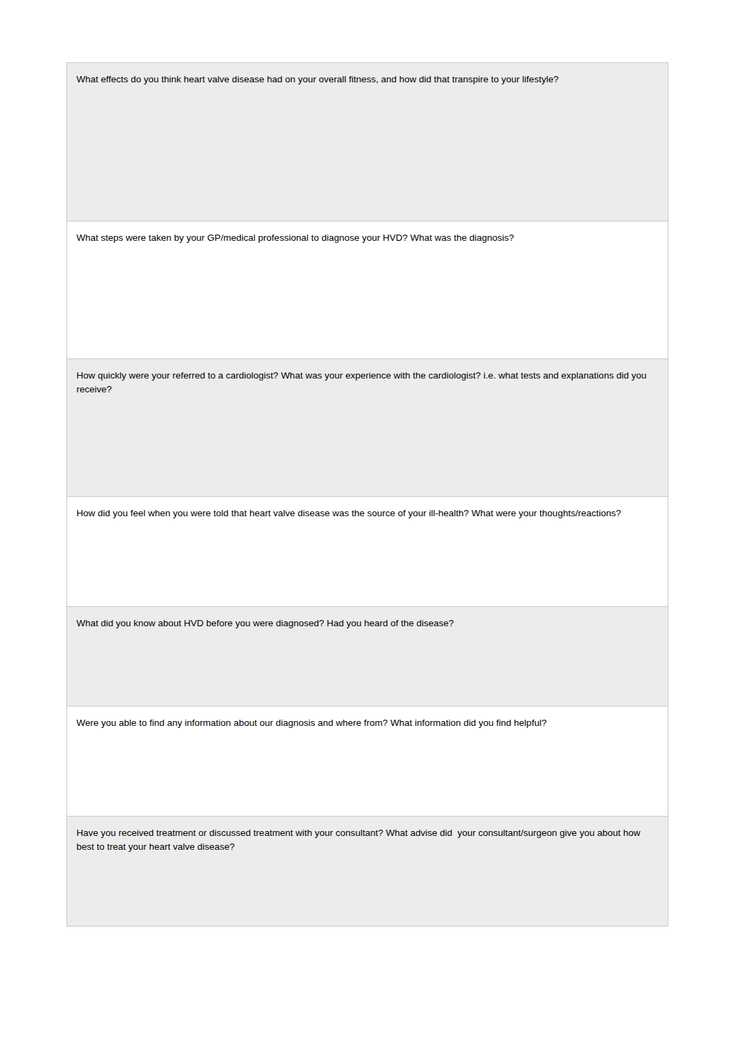| What effects do you think heart valve disease had on your overall fitness, and how did that transpire to your lifestyle? |
| What steps were taken by your GP/medical professional to diagnose your HVD? What was the diagnosis? |
| How quickly were your referred to a cardiologist? What was your experience with the cardiologist? i.e. what tests and explanations did you receive? |
| How did you feel when you were told that heart valve disease was the source of your ill-health? What were your thoughts/reactions? |
| What did you know about HVD before you were diagnosed? Had you heard of the disease? |
| Were you able to find any information about our diagnosis and where from? What information did you find helpful? |
| Have you received treatment or discussed treatment with your consultant? What advise did your consultant/surgeon give you about how best to treat your heart valve disease? |